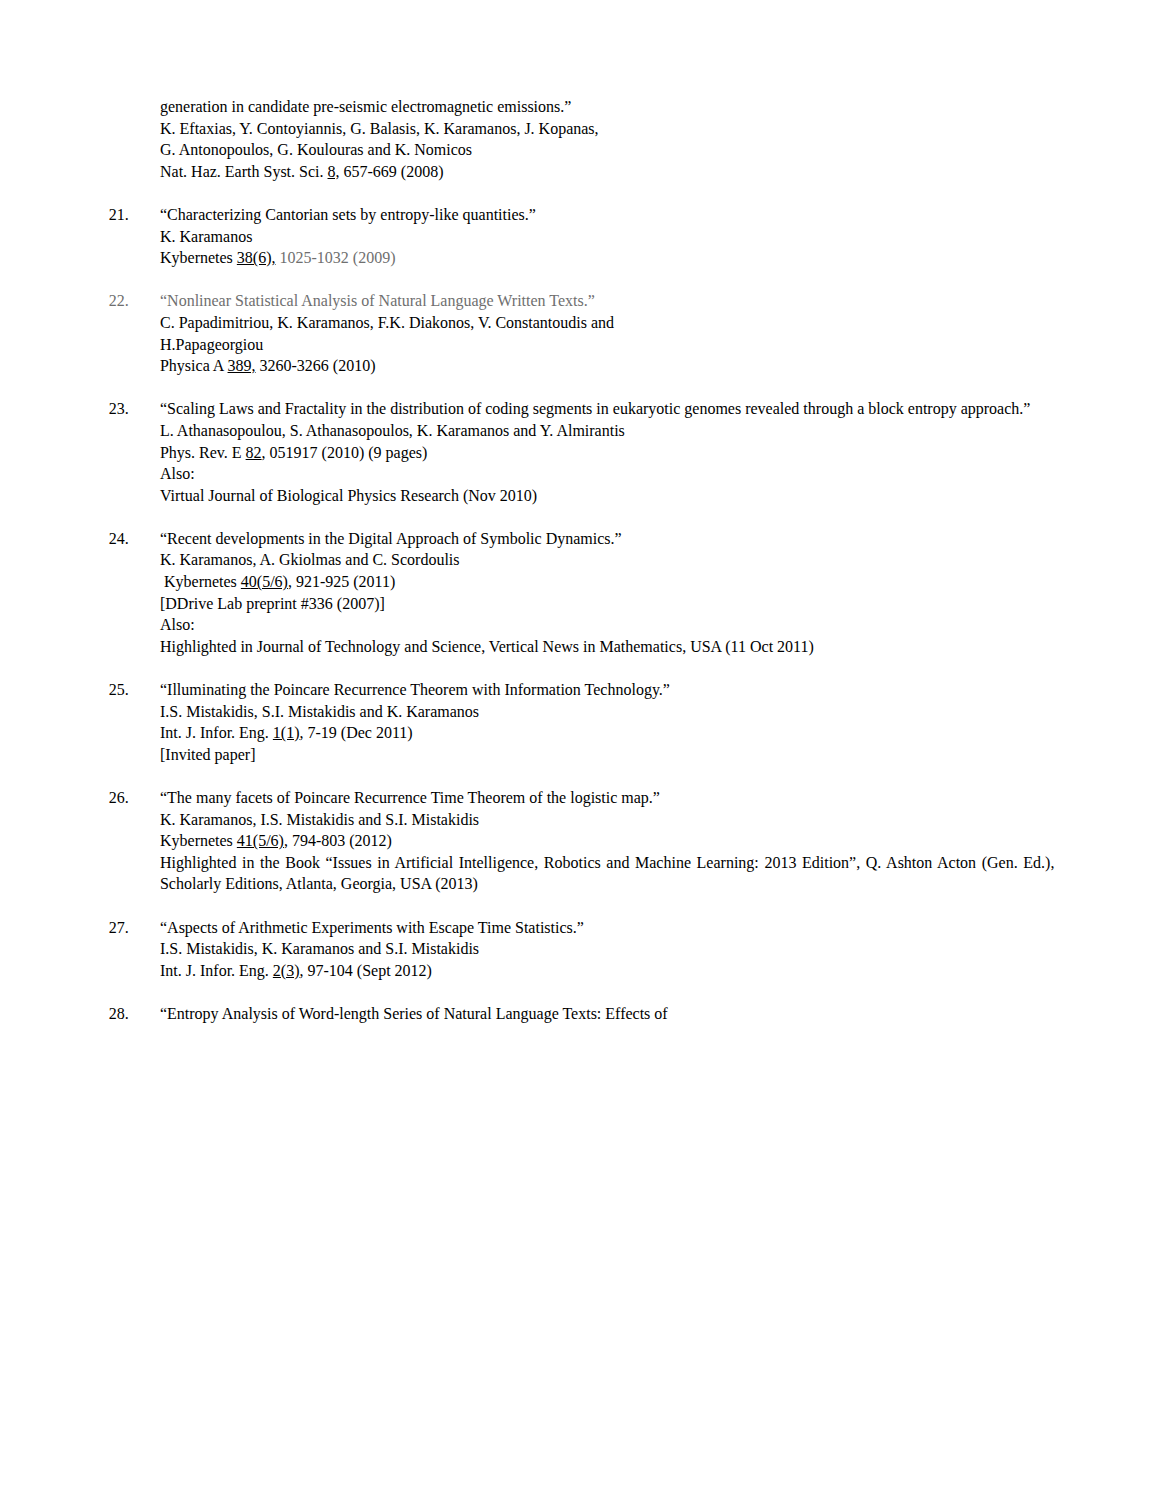generation in candidate pre-seismic electromagnetic emissions.”
K. Eftaxias, Y. Contoyiannis, G. Balasis, K. Karamanos, J. Kopanas,
G. Antonopoulos, G. Koulouras and K. Nomicos
Nat. Haz. Earth Syst. Sci. 8, 657-669 (2008)
21.
“Characterizing Cantorian sets by entropy-like quantities.”
K. Karamanos
Kybernetes 38(6), 1025-1032 (2009)
22.
“Nonlinear Statistical Analysis of Natural Language Written Texts.”
C. Papadimitriou, K. Karamanos, F.K. Diakonos, V. Constantoudis and
H.Papageorgiou
Physica A 389, 3260-3266 (2010)
23.
“Scaling Laws and Fractality in the distribution of coding segments in eukaryotic genomes revealed through a block entropy approach.”
L. Athanasopoulou, S. Athanasopoulos, K. Karamanos and Y. Almirantis
Phys. Rev. E 82, 051917 (2010) (9 pages)
Also:
Virtual Journal of Biological Physics Research (Nov 2010)
24.
“Recent developments in the Digital Approach of Symbolic Dynamics.”
K. Karamanos, A. Gkiolmas and C. Scordoulis
Kybernetes 40(5/6), 921-925 (2011)
[DDrive Lab preprint #336 (2007)]
Also:
Highlighted in Journal of Technology and Science, Vertical News in Mathematics, USA (11 Oct 2011)
25.
“Illuminating the Poincare Recurrence Theorem with Information Technology.”
I.S. Mistakidis, S.I. Mistakidis and K. Karamanos
Int. J. Infor. Eng. 1(1), 7-19 (Dec 2011)
[Invited paper]
26.
“The many facets of Poincare Recurrence Time Theorem of the logistic map.”
K. Karamanos, I.S. Mistakidis and S.I. Mistakidis
Kybernetes 41(5/6), 794-803 (2012)
Highlighted in the Book “Issues in Artificial Intelligence, Robotics and Machine Learning: 2013 Edition”, Q. Ashton Acton (Gen. Ed.), Scholarly Editions, Atlanta, Georgia, USA (2013)
27.
“Aspects of Arithmetic Experiments with Escape Time Statistics.”
I.S. Mistakidis, K. Karamanos and S.I. Mistakidis
Int. J. Infor. Eng. 2(3), 97-104 (Sept 2012)
28.
“Entropy Analysis of Word-length Series of Natural Language Texts: Effects of